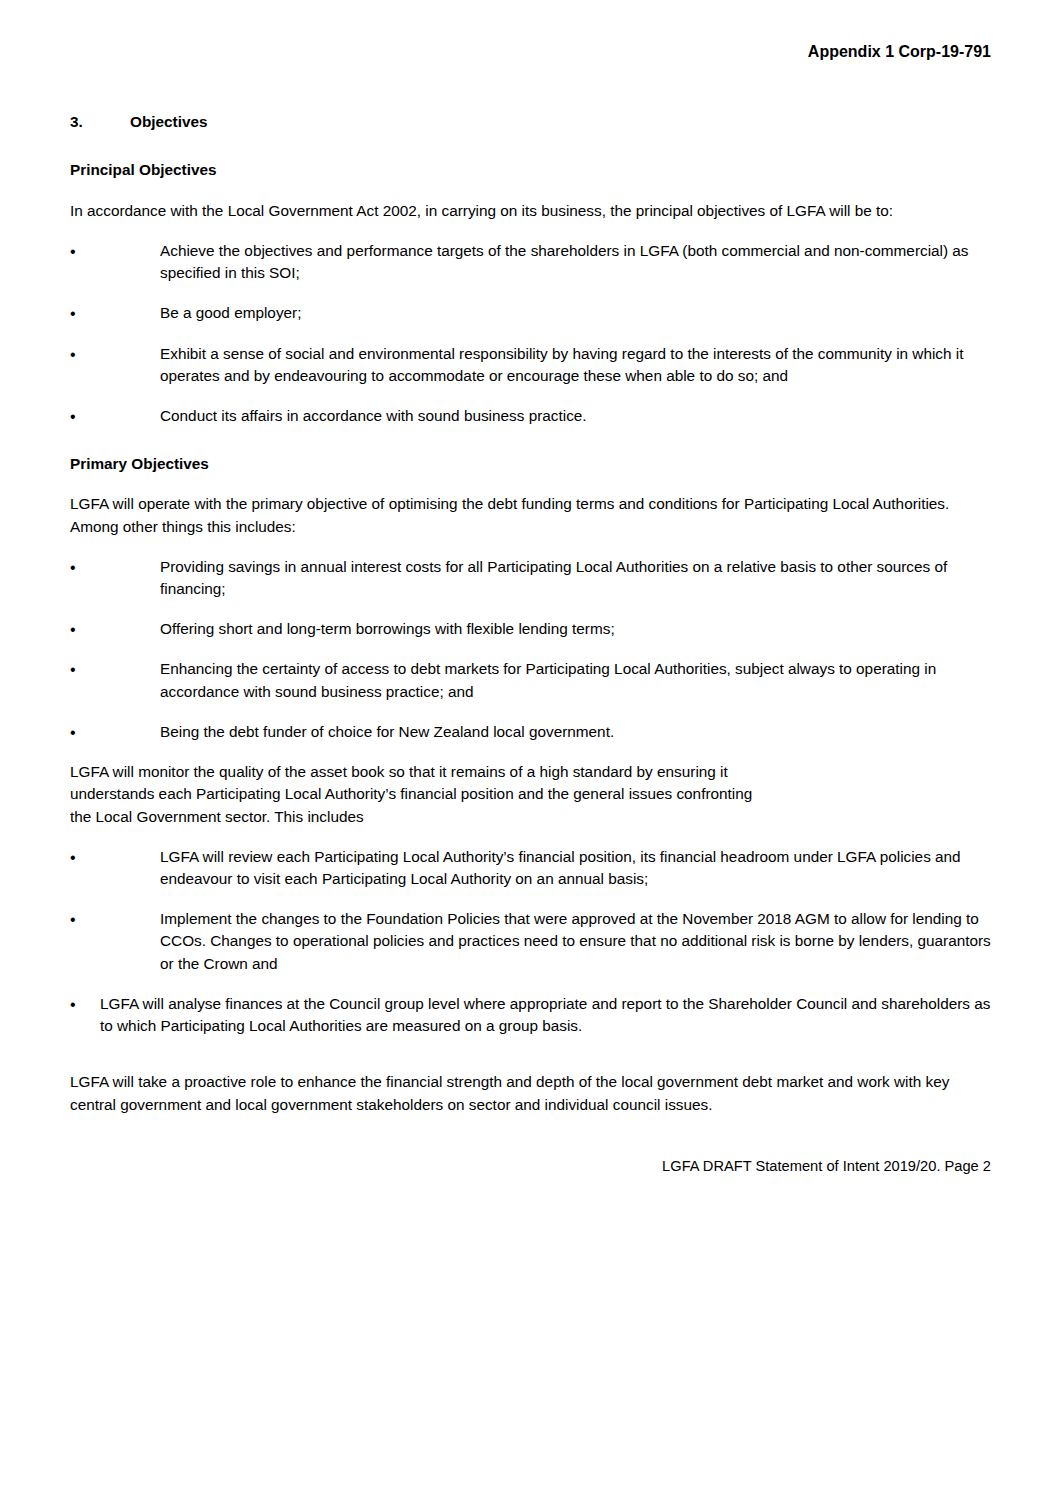Appendix 1 Corp-19-791
3. Objectives
Principal Objectives
In accordance with the Local Government Act 2002, in carrying on its business, the principal objectives of LGFA will be to:
Achieve the objectives and performance targets of the shareholders in LGFA (both commercial and non-commercial) as specified in this SOI;
Be a good employer;
Exhibit a sense of social and environmental responsibility by having regard to the interests of the community in which it operates and by endeavouring to accommodate or encourage these when able to do so; and
Conduct its affairs in accordance with sound business practice.
Primary Objectives
LGFA will operate with the primary objective of optimising the debt funding terms and conditions for Participating Local Authorities. Among other things this includes:
Providing savings in annual interest costs for all Participating Local Authorities on a relative basis to other sources of financing;
Offering short and long-term borrowings with flexible lending terms;
Enhancing the certainty of access to debt markets for Participating Local Authorities, subject always to operating in accordance with sound business practice; and
Being the debt funder of choice for New Zealand local government.
LGFA will monitor the quality of the asset book so that it remains of a high standard by ensuring it
understands each Participating Local Authority’s financial position and the general issues confronting
the Local Government sector. This includes
LGFA will review each Participating Local Authority’s financial position, its financial headroom under LGFA policies and endeavour to visit each Participating Local Authority on an annual basis;
Implement the changes to the Foundation Policies that were approved at the November 2018 AGM to allow for lending to CCOs. Changes to operational policies and practices need to ensure that no additional risk is borne by lenders, guarantors or the Crown and
LGFA will analyse finances at the Council group level where appropriate and report to the Shareholder Council and shareholders as to which Participating Local Authorities are measured on a group basis.
LGFA will take a proactive role to enhance the financial strength and depth of the local government debt market and work with key central government and local government stakeholders on sector and individual council issues.
LGFA DRAFT Statement of Intent 2019/20. Page 2